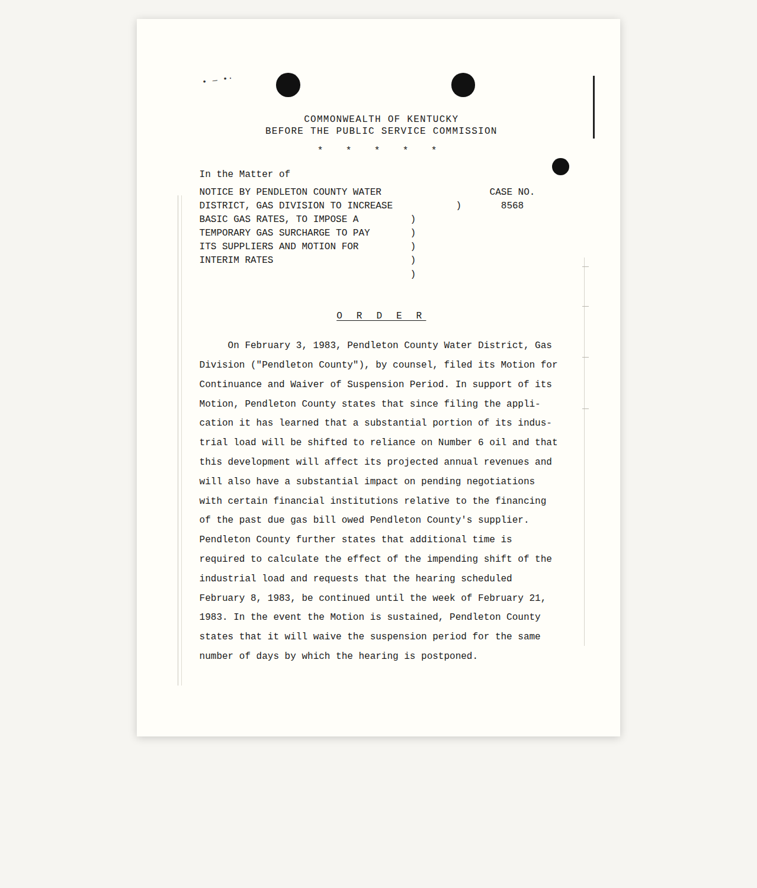• — •·
COMMONWEALTH OF KENTUCKY
BEFORE THE PUBLIC SERVICE COMMISSION
* * * * *
In the Matter of
| NOTICE BY PENDLETON COUNTY WATER DISTRICT, GAS DIVISION TO INCREASE BASIC GAS RATES, TO IMPOSE A TEMPORARY GAS SURCHARGE TO PAY ITS SUPPLIERS AND MOTION FOR INTERIM RATES | ) ) ) ) ) ) | CASE NO. 8568 |
O R D E R
On February 3, 1983, Pendleton County Water District, Gas Division ("Pendleton County"), by counsel, filed its Motion for Continuance and Waiver of Suspension Period. In support of its Motion, Pendleton County states that since filing the appli- cation it has learned that a substantial portion of its indus- trial load will be shifted to reliance on Number 6 oil and that this development will affect its projected annual revenues and will also have a substantial impact on pending negotiations with certain financial institutions relative to the financing of the past due gas bill owed Pendleton County's supplier. Pendleton County further states that additional time is required to calculate the effect of the impending shift of the industrial load and requests that the hearing scheduled February 8, 1983, be continued until the week of February 21, 1983. In the event the Motion is sustained, Pendleton County states that it will waive the suspension period for the same number of days by which the hearing is postponed.